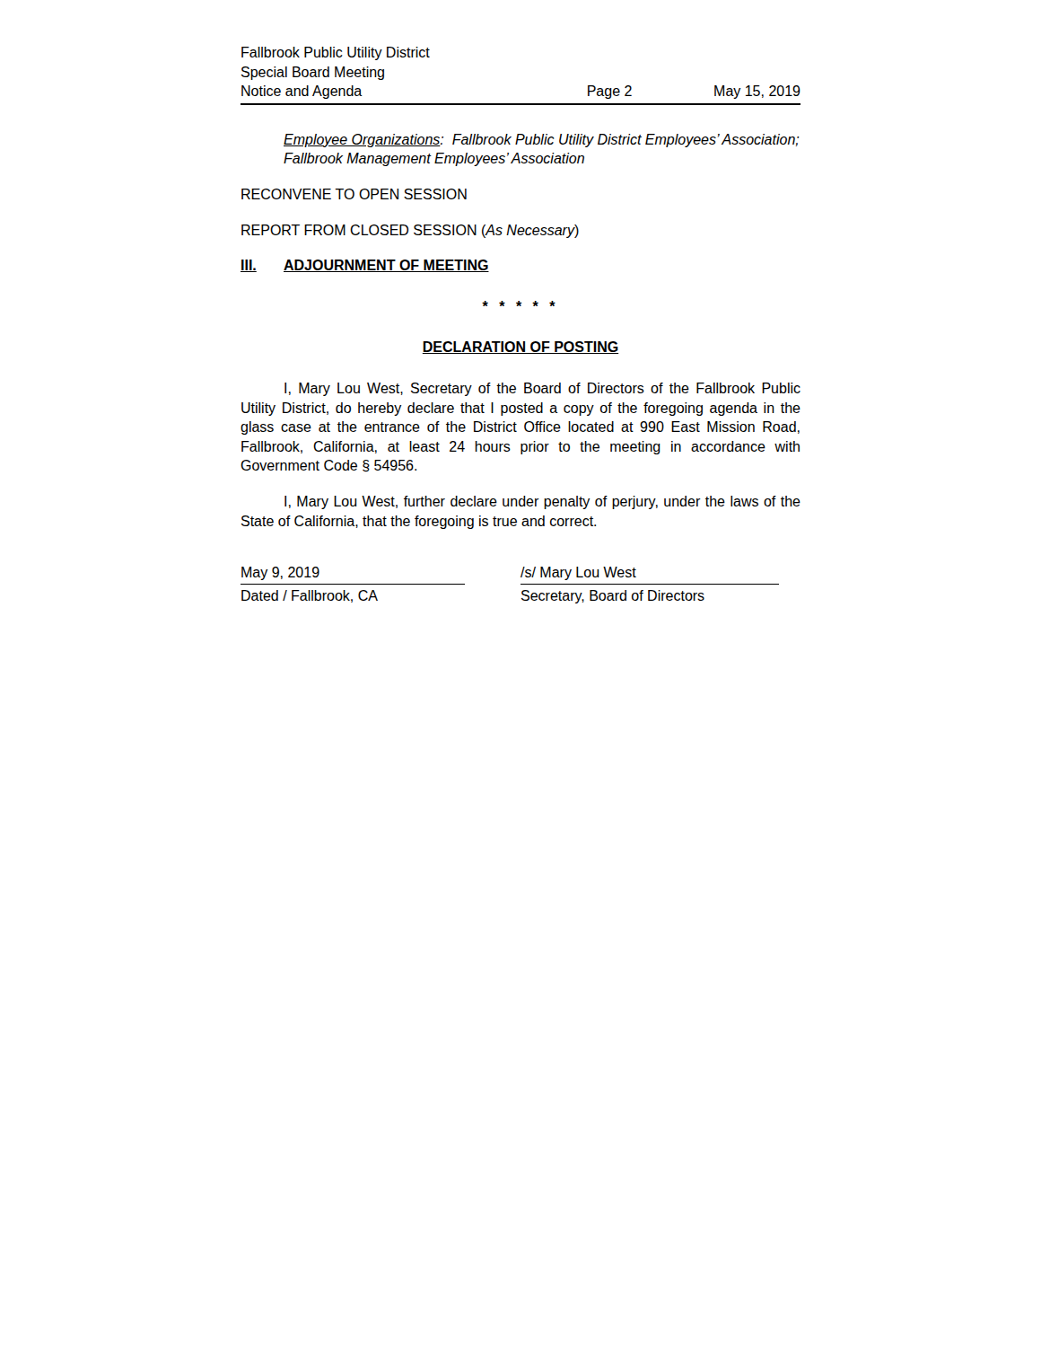| Fallbrook Public Utility District | | |
| Special Board Meeting | | |
| Notice and Agenda | Page 2 | May 15, 2019 |
Employee Organizations: Fallbrook Public Utility District Employees’ Association; Fallbrook Management Employees’ Association
RECONVENE TO OPEN SESSION
REPORT FROM CLOSED SESSION (As Necessary)
III. ADJOURNMENT OF MEETING
* * * * *
DECLARATION OF POSTING
I, Mary Lou West, Secretary of the Board of Directors of the Fallbrook Public Utility District, do hereby declare that I posted a copy of the foregoing agenda in the glass case at the entrance of the District Office located at 990 East Mission Road, Fallbrook, California, at least 24 hours prior to the meeting in accordance with Government Code § 54956.
I, Mary Lou West, further declare under penalty of perjury, under the laws of the State of California, that the foregoing is true and correct.
| May 9, 2019 Dated / Fallbrook, CA | /s/ Mary Lou West Secretary, Board of Directors |